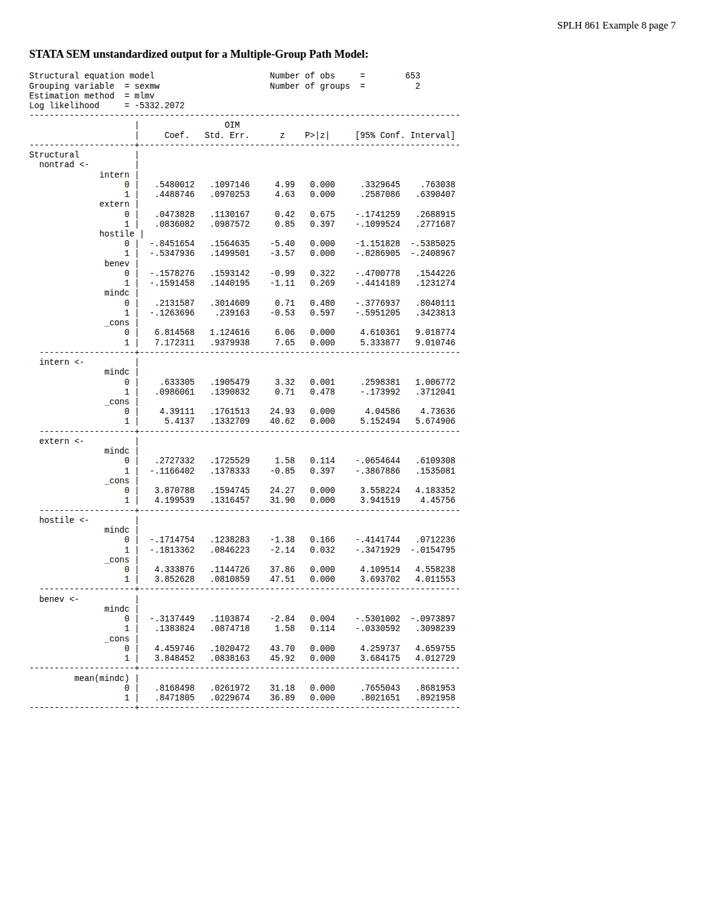SPLH 861 Example 8 page 7
STATA SEM unstandardized output for a Multiple-Group Path Model:
Structural equation model                       Number of obs     =        653
Grouping variable  = sexmw                      Number of groups  =          2
Estimation method  = mlmv
Log likelihood     = -5332.2072
--------------------------------------------------------------------------------------
                     |                 OIM
                     |     Coef.   Std. Err.      z    P>|z|     [95% Conf. Interval]
---------------------+----------------------------------------------------------------
Structural           |
  nontrad <-         |
              intern |
                   0 |   .5480012   .1097146     4.99   0.000     .3329645    .763038
                   1 |   .4488746   .0970253     4.63   0.000     .2587086   .6390407
              extern |
                   0 |   .0473828   .1130167     0.42   0.675    -.1741259   .2688915
                   1 |   .0836082   .0987572     0.85   0.397    -.1099524   .2771687
              hostile |
                   0 |  -.8451654   .1564635    -5.40   0.000    -1.151828  -.5385025
                   1 |  -.5347936   .1499501    -3.57   0.000    -.8286905  -.2408967
               benev |
                   0 |  -.1578276   .1593142    -0.99   0.322    -.4700778   .1544226
                   1 |  -.1591458   .1440195    -1.11   0.269    -.4414189   .1231274
               mindc |
                   0 |   .2131587   .3014609     0.71   0.480    -.3776937   .8040111
                   1 |  -.1263696    .239163    -0.53   0.597    -.5951205   .3423813
               _cons |
                   0 |   6.814568   1.124616     6.06   0.000     4.610361   9.018774
                   1 |   7.172311   .9379938     7.65   0.000     5.333877   9.010746
  -------------------+----------------------------------------------------------------
  intern <-          |
               mindc |
                   0 |    .633305   .1905479     3.32   0.001     .2598381   1.006772
                   1 |   .0986061   .1390832     0.71   0.478     -.173992   .3712041
               _cons |
                   0 |    4.39111   .1761513    24.93   0.000      4.04586    4.73636
                   1 |     5.4137   .1332709    40.62   0.000     5.152494   5.674906
  -------------------+----------------------------------------------------------------
  extern <-          |
               mindc |
                   0 |   .2727332   .1725529     1.58   0.114    -.0654644   .6109308
                   1 |  -.1166402   .1378333    -0.85   0.397    -.3867886   .1535081
               _cons |
                   0 |   3.870788   .1594745    24.27   0.000     3.558224   4.183352
                   1 |   4.199539   .1316457    31.90   0.000     3.941519    4.45756
  -------------------+----------------------------------------------------------------
  hostile <-         |
               mindc |
                   0 |  -.1714754   .1238283    -1.38   0.166    -.4141744   .0712236
                   1 |  -.1813362   .0846223    -2.14   0.032    -.3471929  -.0154795
               _cons |
                   0 |   4.333876   .1144726    37.86   0.000     4.109514   4.558238
                   1 |   3.852628   .0810859    47.51   0.000     3.693702   4.011553
  -------------------+----------------------------------------------------------------
  benev <-           |
               mindc |
                   0 |  -.3137449   .1103874    -2.84   0.004    -.5301002  -.0973897
                   1 |   .1383824   .0874718     1.58   0.114    -.0330592   .3098239
               _cons |
                   0 |   4.459746   .1020472    43.70   0.000     4.259737   4.659755
                   1 |   3.848452   .0838163    45.92   0.000     3.684175   4.012729
---------------------+----------------------------------------------------------------
         mean(mindc) |
                   0 |   .8168498   .0261972    31.18   0.000     .7655043   .8681953
                   1 |   .8471805   .0229674    36.89   0.000     .8021651   .8921958
---------------------+----------------------------------------------------------------